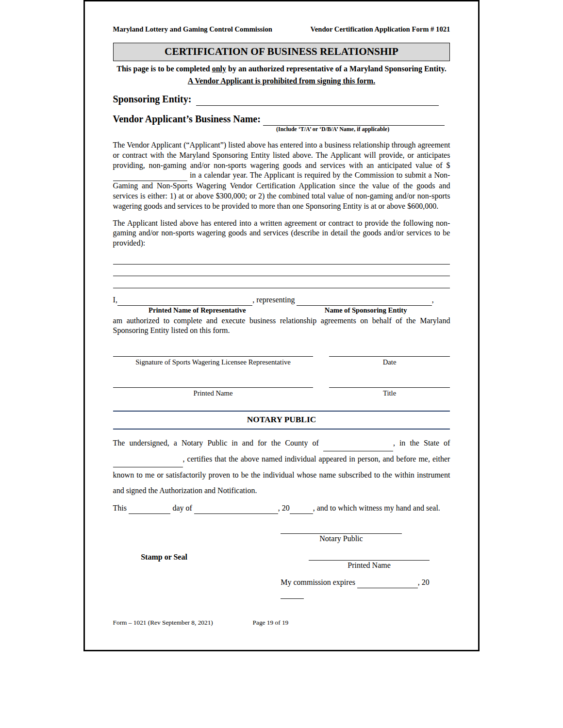Maryland Lottery and Gaming Control Commission
Vendor Certification Application Form # 1021
CERTIFICATION OF BUSINESS RELATIONSHIP
This page is to be completed only by an authorized representative of a Maryland Sponsoring Entity.
A Vendor Applicant is prohibited from signing this form.
Sponsoring Entity:
Vendor Applicant’s Business Name:
(Include ‘T/A’ or ‘D/B/A’ Name, if applicable)
The Vendor Applicant (“Applicant”) listed above has entered into a business relationship through agreement or contract with the Maryland Sponsoring Entity listed above. The Applicant will provide, or anticipates providing, non-gaming and/or non-sports wagering goods and services with an anticipated value of $ in a calendar year. The Applicant is required by the Commission to submit a Non-Gaming and Non-Sports Wagering Vendor Certification Application since the value of the goods and services is either: 1) at or above $300,000; or 2) the combined total value of non-gaming and/or non-sports wagering goods and services to be provided to more than one Sponsoring Entity is at or above $600,000.
The Applicant listed above has entered into a written agreement or contract to provide the following non-gaming and/or non-sports wagering goods and services (describe in detail the goods and/or services to be provided):
I, , representing ,
Printed Name of Representative
Name of Sponsoring Entity
am authorized to complete and execute business relationship agreements on behalf of the Maryland Sponsoring Entity listed on this form.
Signature of Sports Wagering Licensee Representative
Date
Printed Name
Title
NOTARY PUBLIC
The undersigned, a Notary Public in and for the County of , in the State of , certifies that the above named individual appeared in person, and before me, either known to me or satisfactorily proven to be the individual whose name subscribed to the within instrument and signed the Authorization and Notification.
This day of , 20 , and to which witness my hand and seal.
Notary Public
Stamp or Seal
Printed Name
My commission expires , 20
Form – 1021 (Rev September 8, 2021)
Page 19 of 19